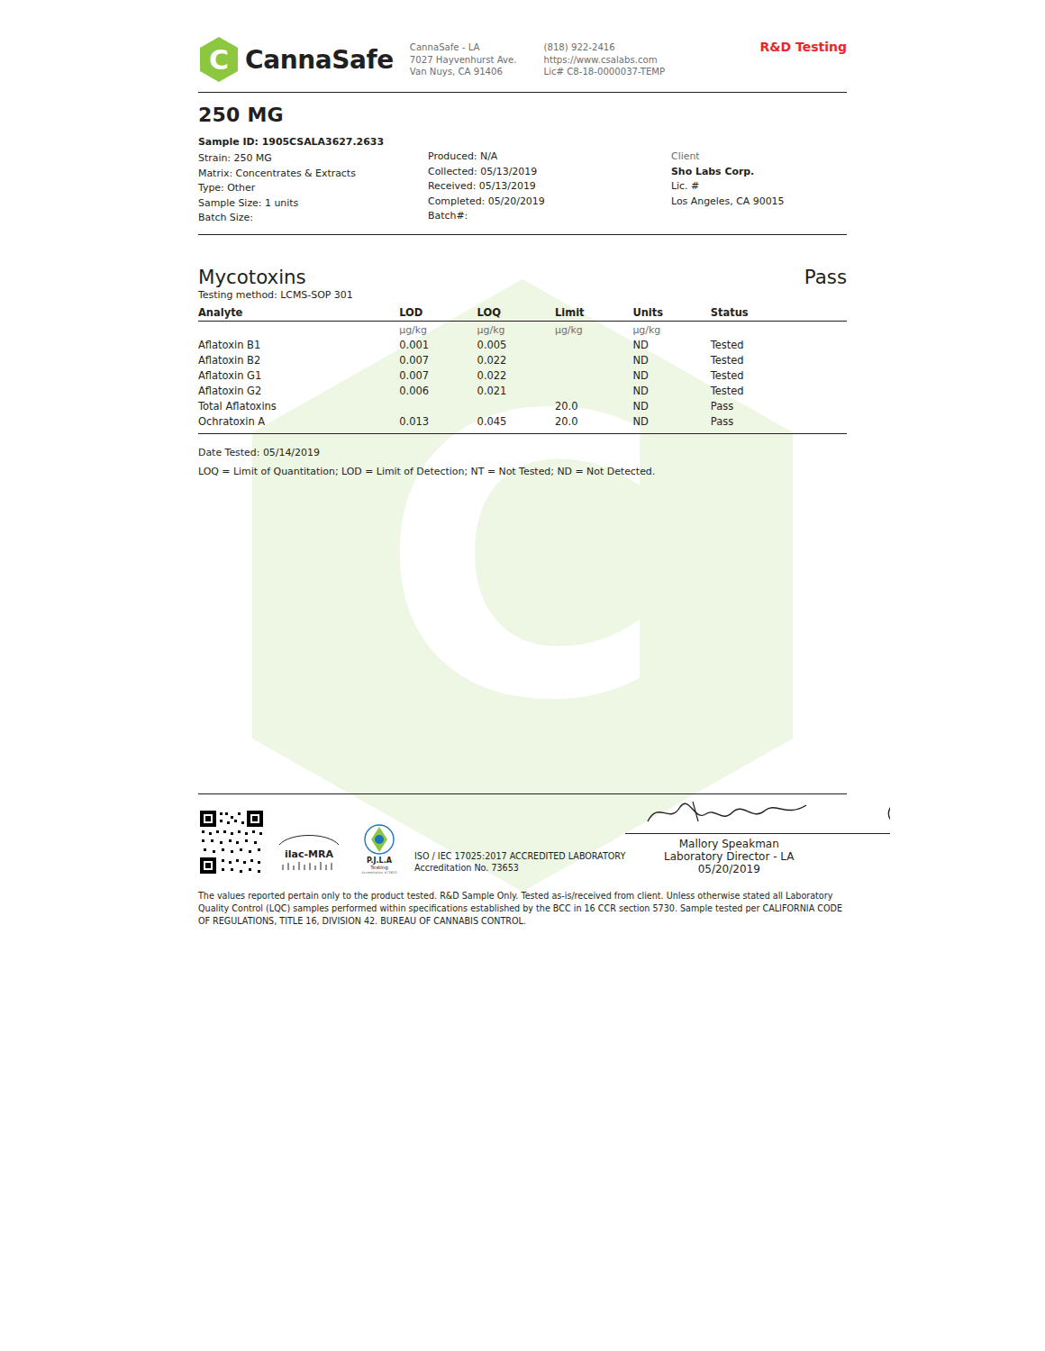C
C CannaSafe
CannaSafe - LA
7027 Hayvenhurst Ave.
Van Nuys, CA 91406
(818) 922-2416
https://www.csalabs.com
Lic# C8-18-0000037-TEMP
R&D Testing
250 MG
Sample ID: 1905CSALA3627.2633
Strain: 250 MG
Matrix: Concentrates & Extracts
Type: Other
Sample Size: 1 units
Batch Size:
Produced: N/A
Collected: 05/13/2019
Received: 05/13/2019
Completed: 05/20/2019
Batch#:
Client
Sho Labs Corp.
Lic. #
Los Angeles, CA 90015
Mycotoxins
Pass
Testing method: LCMS-SOP 301
| Analyte | LOD | LOQ | Limit | Units | Status |
| --- | --- | --- | --- | --- | --- |
| | µg/kg | µg/kg | µg/kg | µg/kg | |
| Aflatoxin B1 | 0.001 | 0.005 | | ND | Tested |
| Aflatoxin B2 | 0.007 | 0.022 | | ND | Tested |
| Aflatoxin G1 | 0.007 | 0.022 | | ND | Tested |
| Aflatoxin G2 | 0.006 | 0.021 | | ND | Tested |
| Total Aflatoxins | | | 20.0 | ND | Pass |
| Ochratoxin A | 0.013 | 0.045 | 20.0 | ND | Pass |
Date Tested: 05/14/2019
LOQ = Limit of Quantitation; LOD = Limit of Detection; NT = Not Tested; ND = Not Detected.
ilac-MRA P.J.L.A Testing Accreditation #73653
ISO / IEC 17025:2017 ACCREDITED LABORATORY
Accreditation No. 73653
Mallory Speakman
Laboratory Director - LA
05/20/2019
Anya Engen
Quality Manager
05/20/2019
The values reported pertain only to the product tested. R&D Sample Only. Tested as-is/received from client. Unless otherwise stated all Laboratory Quality Control (LQC) samples performed within specifications established by the BCC in 16 CCR section 5730. Sample tested per CALIFORNIA CODE OF REGULATIONS, TITLE 16, DIVISION 42. BUREAU OF CANNABIS CONTROL.